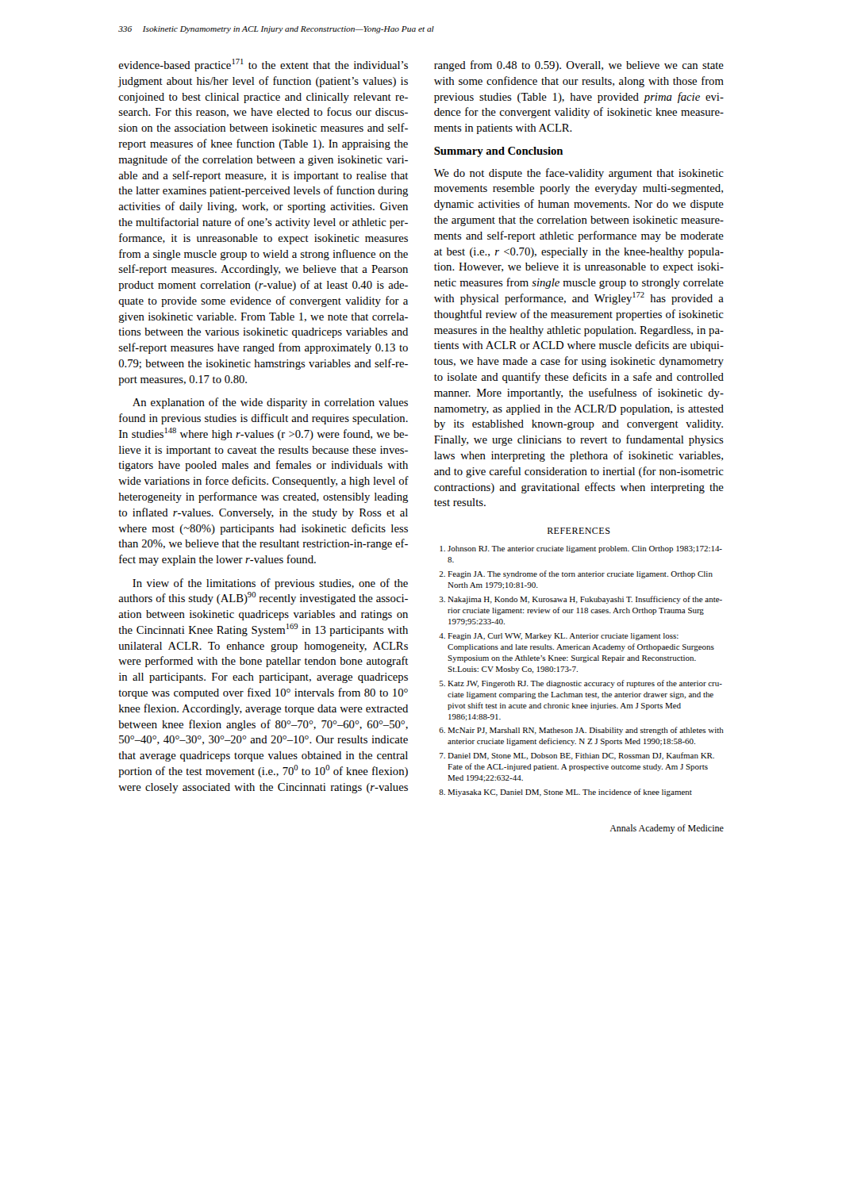336 Isokinetic Dynamometry in ACL Injury and Reconstruction—Yong-Hao Pua et al
evidence-based practice171 to the extent that the individual’s judgment about his/her level of function (patient’s values) is conjoined to best clinical practice and clinically relevant research. For this reason, we have elected to focus our discussion on the association between isokinetic measures and self-report measures of knee function (Table 1). In appraising the magnitude of the correlation between a given isokinetic variable and a self-report measure, it is important to realise that the latter examines patient-perceived levels of function during activities of daily living, work, or sporting activities. Given the multifactorial nature of one’s activity level or athletic performance, it is unreasonable to expect isokinetic measures from a single muscle group to wield a strong influence on the self-report measures. Accordingly, we believe that a Pearson product moment correlation (r-value) of at least 0.40 is adequate to provide some evidence of convergent validity for a given isokinetic variable. From Table 1, we note that correlations between the various isokinetic quadriceps variables and self-report measures have ranged from approximately 0.13 to 0.79; between the isokinetic hamstrings variables and self-report measures, 0.17 to 0.80.
An explanation of the wide disparity in correlation values found in previous studies is difficult and requires speculation. In studies148 where high r-values (r >0.7) were found, we believe it is important to caveat the results because these investigators have pooled males and females or individuals with wide variations in force deficits. Consequently, a high level of heterogeneity in performance was created, ostensibly leading to inflated r-values. Conversely, in the study by Ross et al where most (~80%) participants had isokinetic deficits less than 20%, we believe that the resultant restriction-in-range effect may explain the lower r-values found.
In view of the limitations of previous studies, one of the authors of this study (ALB)90 recently investigated the association between isokinetic quadriceps variables and ratings on the Cincinnati Knee Rating System169 in 13 participants with unilateral ACLR. To enhance group homogeneity, ACLRs were performed with the bone patellar tendon bone autograft in all participants. For each participant, average quadriceps torque was computed over fixed 10° intervals from 80 to 10° knee flexion. Accordingly, average torque data were extracted between knee flexion angles of 80°–70°, 70°–60°, 60°–50°, 50°–40°, 40°–30°, 30°–20° and 20°–10°. Our results indicate that average quadriceps torque values obtained in the central portion of the test movement (i.e., 700 to 100 of knee flexion) were closely associated with the Cincinnati ratings (r-values ranged from 0.48 to 0.59). Overall, we believe we can state with some confidence that our results, along with those from previous studies (Table 1), have provided prima facie evidence for the convergent validity of isokinetic knee measurements in patients with ACLR.
Summary and Conclusion
We do not dispute the face-validity argument that isokinetic movements resemble poorly the everyday multi-segmented, dynamic activities of human movements. Nor do we dispute the argument that the correlation between isokinetic measurements and self-report athletic performance may be moderate at best (i.e., r <0.70), especially in the knee-healthy population. However, we believe it is unreasonable to expect isokinetic measures from single muscle group to strongly correlate with physical performance, and Wrigley172 has provided a thoughtful review of the measurement properties of isokinetic measures in the healthy athletic population. Regardless, in patients with ACLR or ACLD where muscle deficits are ubiquitous, we have made a case for using isokinetic dynamometry to isolate and quantify these deficits in a safe and controlled manner. More importantly, the usefulness of isokinetic dynamometry, as applied in the ACLR/D population, is attested by its established known-group and convergent validity. Finally, we urge clinicians to revert to fundamental physics laws when interpreting the plethora of isokinetic variables, and to give careful consideration to inertial (for non-isometric contractions) and gravitational effects when interpreting the test results.
REFERENCES
Johnson RJ. The anterior cruciate ligament problem. Clin Orthop 1983;172:14-8.
Feagin JA. The syndrome of the torn anterior cruciate ligament. Orthop Clin North Am 1979;10:81-90.
Nakajima H, Kondo M, Kurosawa H, Fukubayashi T. Insufficiency of the anterior cruciate ligament: review of our 118 cases. Arch Orthop Trauma Surg 1979;95:233-40.
Feagin JA, Curl WW, Markey KL. Anterior cruciate ligament loss: Complications and late results. American Academy of Orthopaedic Surgeons Symposium on the Athlete’s Knee: Surgical Repair and Reconstruction. St.Louis: CV Mosby Co, 1980:173-7.
Katz JW, Fingeroth RJ. The diagnostic accuracy of ruptures of the anterior cruciate ligament comparing the Lachman test, the anterior drawer sign, and the pivot shift test in acute and chronic knee injuries. Am J Sports Med 1986;14:88-91.
McNair PJ, Marshall RN, Matheson JA. Disability and strength of athletes with anterior cruciate ligament deficiency. N Z J Sports Med 1990;18:58-60.
Daniel DM, Stone ML, Dobson BE, Fithian DC, Rossman DJ, Kaufman KR. Fate of the ACL-injured patient. A prospective outcome study. Am J Sports Med 1994;22:632-44.
Miyasaka KC, Daniel DM, Stone ML. The incidence of knee ligament
Annals Academy of Medicine